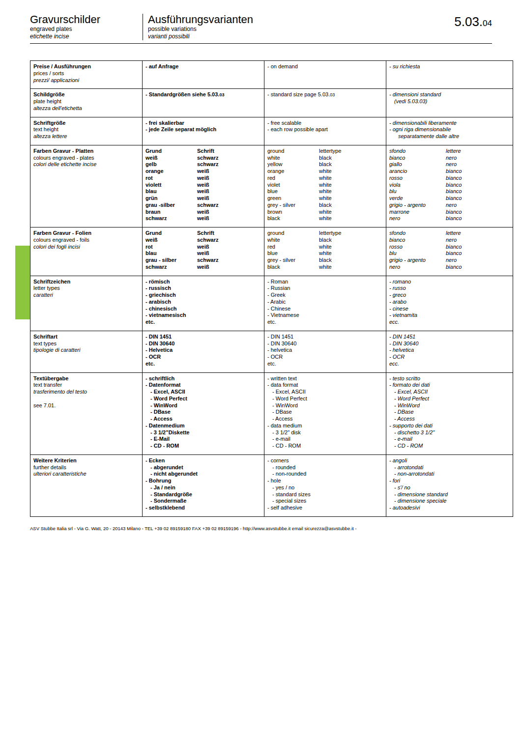Gravurschilder
engraved plates
etichette incise
Ausführungsvarianten
possible variations
varianti possibili
5.03.04
| Preise / Ausführungen prices / sorts prezzi/ applicazioni | - auf Anfrage | - on demand | - su richiesta |
| Schildgröße plate height altezza dell'etichetta | - Standardgrößen siehe 5.03. 03 | - standard size page 5.03. 03 | - dimensioni standard (vedi 5.03.03) |
| Schriftgröße text height altezza lettere | - frei skalierbar - jede Zeile separat möglich | - free scalable - each row possible apart | - dimensionabili liberamente - ogni riga dimensionabile separatamente dalle altre |
| Farben Gravur - Platten colours engraved - plates colori delle etichette incise | Grund Schrift weiß schwarz gelb schwarz orange weiß rot weiß violett weiß blau weiß grün weiß grau -silber schwarz braun weiß schwarz weiß | ground lettertype white black yellow black orange white red white violet white blue white green white grey - silver black brown white black white | sfondo lettere bianco nero giallo nero arancio bianco rosso bianco viola bianco blu bianco verde bianco grigio - argento nero marrone bianco nero bianco |
| Farben Gravur - Folien colours engraved - foils colori dei fogli incisi | Grund Schrift weiß schwarz rot weiß blau weiß grau - silber schwarz schwarz weiß | ground lettertype white black red white blue white grey - silver black black white | sfondo lettere bianco nero rosso bianco blu bianco grigio - argento nero nero bianco |
| Schriftzeichen letter types caratteri | - römisch - russisch - griechisch - arabisch - chinesisch - vietnamesisch etc. | - Roman - Russian - Greek - Arabic - Chinese - Vietnamese etc. | - romano - russo - greco - arabo - cinese - vietnamita ecc. |
| Schriftart text types tipologie di caratteri | - DIN 1451 - DIN 30640 - Helvetica - OCR etc. | - DIN 1451 - DIN 30640 - helvetica - OCR etc. | - DIN 1451 - DIN 30640 - helvetica - OCR ecc. |
| Textübergabe text transfer trasferimento del testo see 7.01. | - schriftlich - Datenformat - Excel, ASCII - Word Perfect - WinWord - DBase - Access - Datenmedium - 3 1/2”Diskette - E-Mail - CD - ROM | - written text - data format - Excel, ASCII - Word Perfect - WinWord - DBase - Access - data medium - 3 1/2" disk - e-mail - CD - ROM | - testo scritto - formato dei dati - Excel, ASCII - Word Perfect - WinWord - DBase - Access - supporto dei dati - dischetto 3 1/2" - e-mail - CD - ROM |
| Weitere Kriterien further details ulteriori caratteristiche | - Ecken - abgerundet - nicht abgerundet - Bohrung - Ja / nein - Standardgröße - Sondermaße - selbstklebend | - corners - rounded - non-rounded - hole - yes / no - standard sizes - special sizes - self adhesive | - angoli - arrotondati - non-arrotondati - fori - s'/ no - dimensione standard - dimensione speciale - autoadesivi |
ASV Stubbe Italia srl - Via G. Watt, 20 - 20143 Milano - TEL +39 02 89159180 FAX +39 02 89159196 - http://www.asvstubbe.it email sicurezza@asvstubbe.it -